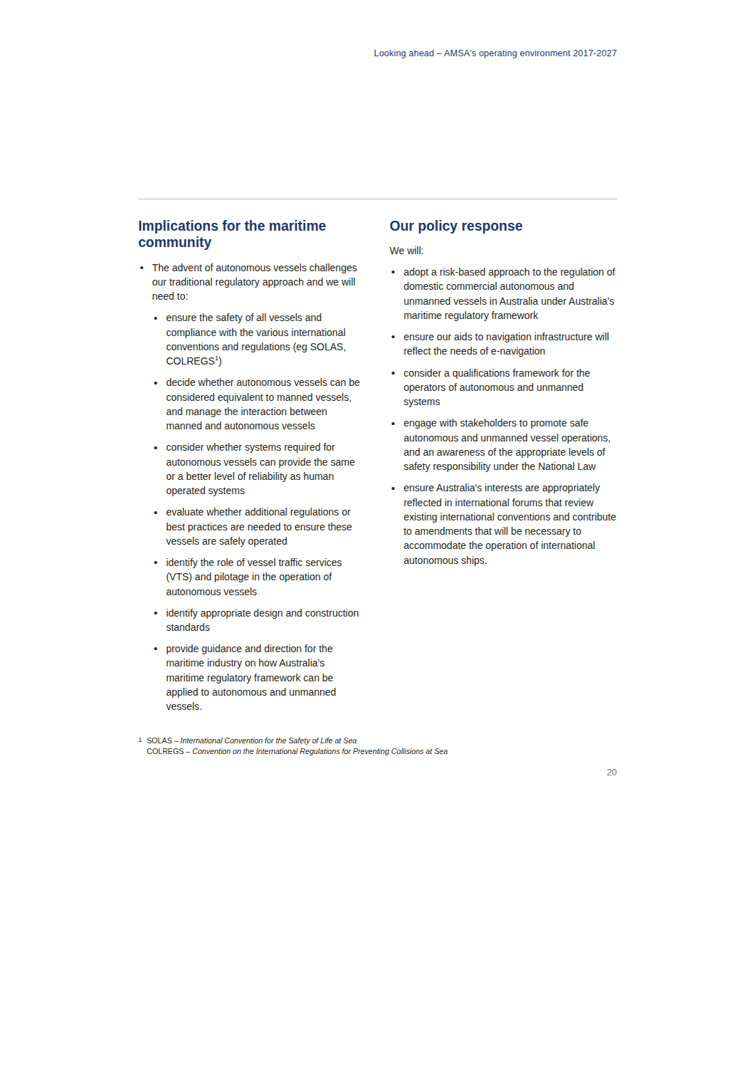Looking ahead – AMSA's operating environment 2017-2027
Implications for the maritime community
The advent of autonomous vessels challenges our traditional regulatory approach and we will need to:
ensure the safety of all vessels and compliance with the various international conventions and regulations (eg SOLAS, COLREGS1)
decide whether autonomous vessels can be considered equivalent to manned vessels, and manage the interaction between manned and autonomous vessels
consider whether systems required for autonomous vessels can provide the same or a better level of reliability as human operated systems
evaluate whether additional regulations or best practices are needed to ensure these vessels are safely operated
identify the role of vessel traffic services (VTS) and pilotage in the operation of autonomous vessels
identify appropriate design and construction standards
provide guidance and direction for the maritime industry on how Australia's maritime regulatory framework can be applied to autonomous and unmanned vessels.
Our policy response
We will:
adopt a risk-based approach to the regulation of domestic commercial autonomous and unmanned vessels in Australia under Australia's maritime regulatory framework
ensure our aids to navigation infrastructure will reflect the needs of e-navigation
consider a qualifications framework for the operators of autonomous and unmanned systems
engage with stakeholders to promote safe autonomous and unmanned vessel operations, and an awareness of the appropriate levels of safety responsibility under the National Law
ensure Australia's interests are appropriately reflected in international forums that review existing international conventions and contribute to amendments that will be necessary to accommodate the operation of international autonomous ships.
1 SOLAS – International Convention for the Safety of Life at Sea
COLREGS – Convention on the International Regulations for Preventing Collisions at Sea
20